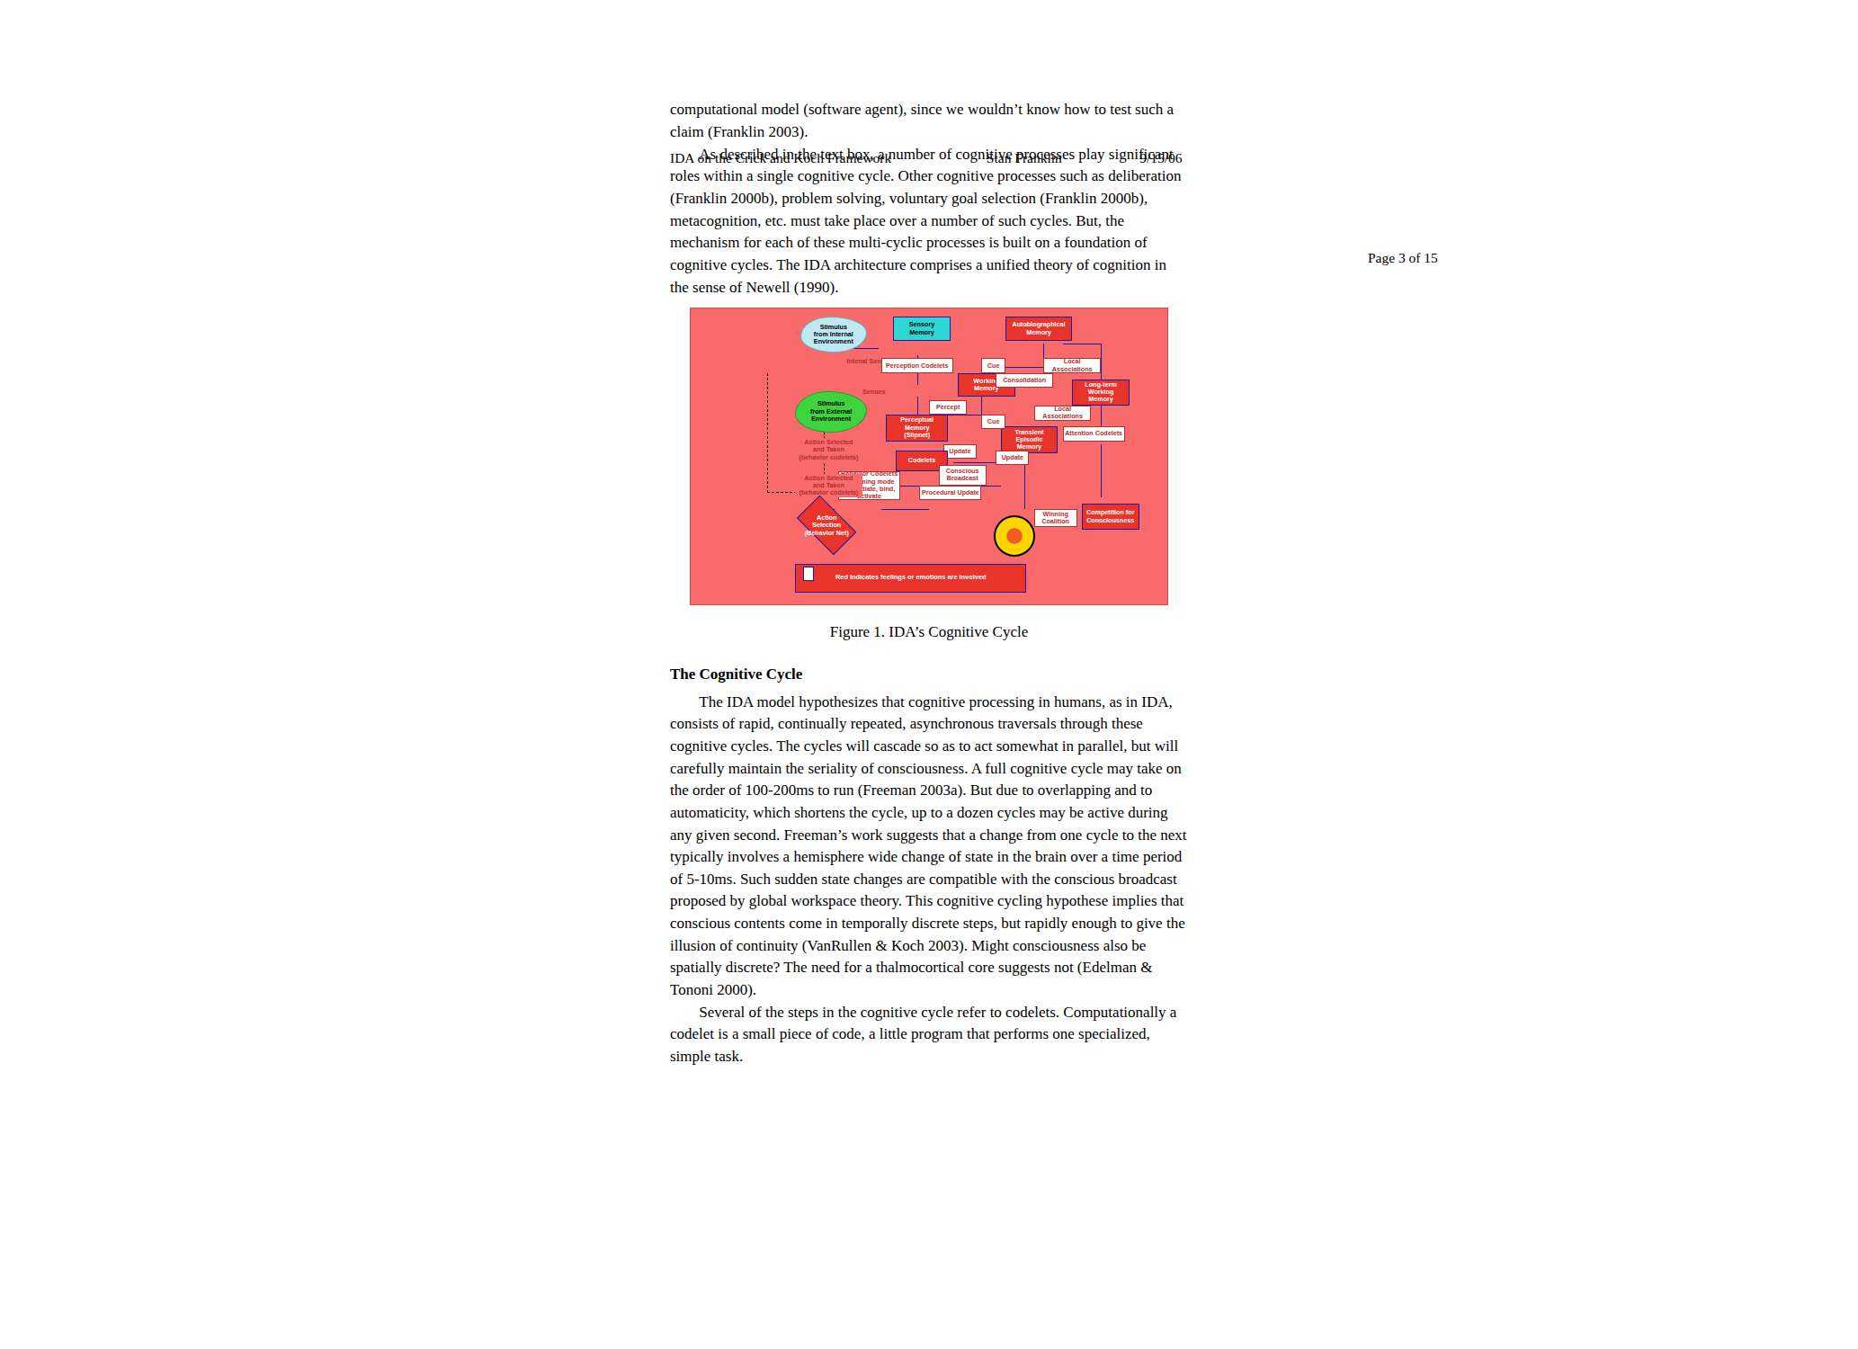computational model (software agent), since we wouldn’t know how to test such a claim (Franklin 2003).
As described in the text box, a number of cognitive processes play significant roles within a single cognitive cycle. Other cognitive processes such as deliberation (Franklin 2000b), problem solving, voluntary goal selection (Franklin 2000b), metacognition, etc. must take place over a number of such cycles. But, the mechanism for each of these multi-cyclic processes is built on a foundation of cognitive cycles. The IDA architecture comprises a unified theory of cognition in the sense of Newell (1990).
Stimulus
from Internal
Environment
Intenal Senses
Sensory
Memory
Perception Codelets
Senses
Stimulus
from External
Environment
Perceptual
Memory
(Slipnet)
Percept
Working
Memory
Cue
Autobiographical
Memory
Local Associations
Long-term
Working
Memory
Consolidation
Local Associations
Transient
Episodic
Memory
Cue
Attention Codelets
Update
Update
Codelets
Conscious
Broadcast
Procedural Update
Behavior Codelets
in priming mode
instantiate, bind,
activate
Action Selected
and Taken
(behavior codelets)
Action Selected
and Taken
(behavior codelets)
Action
Selection
(Behavior Net)
Winning
Coalition
Competition for
Consciousness
Red indicates feelings or emotions are involved
Figure 1. IDA’s Cognitive Cycle
The Cognitive Cycle
The IDA model hypothesizes that cognitive processing in humans, as in IDA, consists of rapid, continually repeated, asynchronous traversals through these cognitive cycles. The cycles will cascade so as to act somewhat in parallel, but will carefully maintain the seriality of consciousness. A full cognitive cycle may take on the order of 100-200ms to run (Freeman 2003a). But due to overlapping and to automaticity, which shortens the cycle, up to a dozen cycles may be active during any given second. Freeman’s work suggests that a change from one cycle to the next typically involves a hemisphere wide change of state in the brain over a time period of 5-10ms. Such sudden state changes are compatible with the conscious broadcast proposed by global workspace theory. This cognitive cycling hypothese implies that conscious contents come in temporally discrete steps, but rapidly enough to give the illusion of continuity (VanRullen & Koch 2003). Might consciousness also be spatially discrete? The need for a thalmocortical core suggests not (Edelman & Tononi 2000).
Several of the steps in the cognitive cycle refer to codelets. Computationally a codelet is a small piece of code, a little program that performs one specialized, simple task.
IDA on the Crick and Koch Framework Stan Franklin 9/15/06 Page 3 of 15